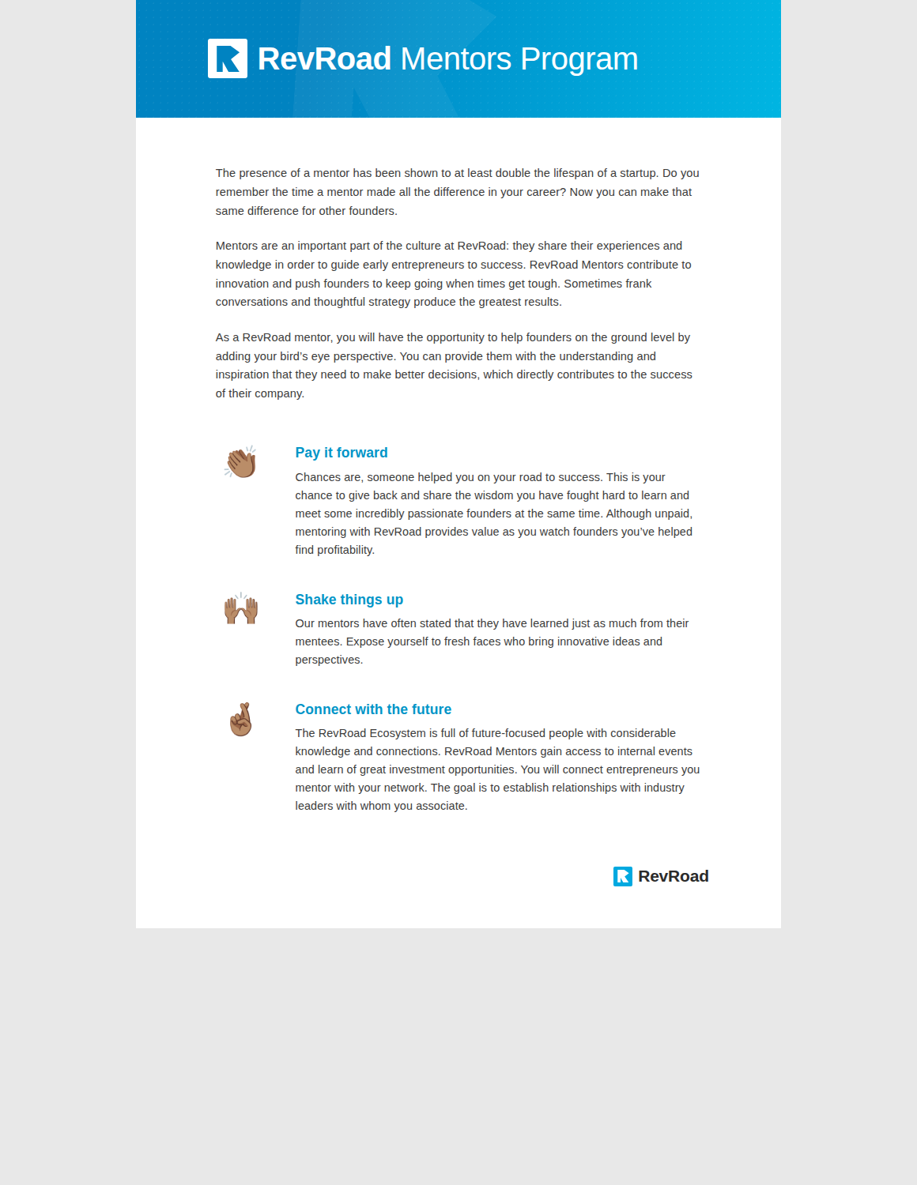RevRoad Mentors Program
The presence of a mentor has been shown to at least double the lifespan of a startup. Do you remember the time a mentor made all the difference in your career? Now you can make that same difference for other founders.
Mentors are an important part of the culture at RevRoad: they share their experiences and knowledge in order to guide early entrepreneurs to success. RevRoad Mentors contribute to innovation and push founders to keep going when times get tough. Sometimes frank conversations and thoughtful strategy produce the greatest results.
As a RevRoad mentor, you will have the opportunity to help founders on the ground level by adding your bird’s eye perspective. You can provide them with the understanding and inspiration that they need to make better decisions, which directly contributes to the success of their company.
👏🏽
Pay it forward
Chances are, someone helped you on your road to success. This is your chance to give back and share the wisdom you have fought hard to learn and meet some incredibly passionate founders at the same time. Although unpaid, mentoring with RevRoad provides value as you watch founders you’ve helped find profitability.
🙌🏽
Shake things up
Our mentors have often stated that they have learned just as much from their mentees. Expose yourself to fresh faces who bring innovative ideas and perspectives.
🤞🏽
Connect with the future
The RevRoad Ecosystem is full of future-focused people with considerable knowledge and connections. RevRoad Mentors gain access to internal events and learn of great investment opportunities. You will connect entrepreneurs you mentor with your network. The goal is to establish relationships with industry leaders with whom you associate.
RevRoad